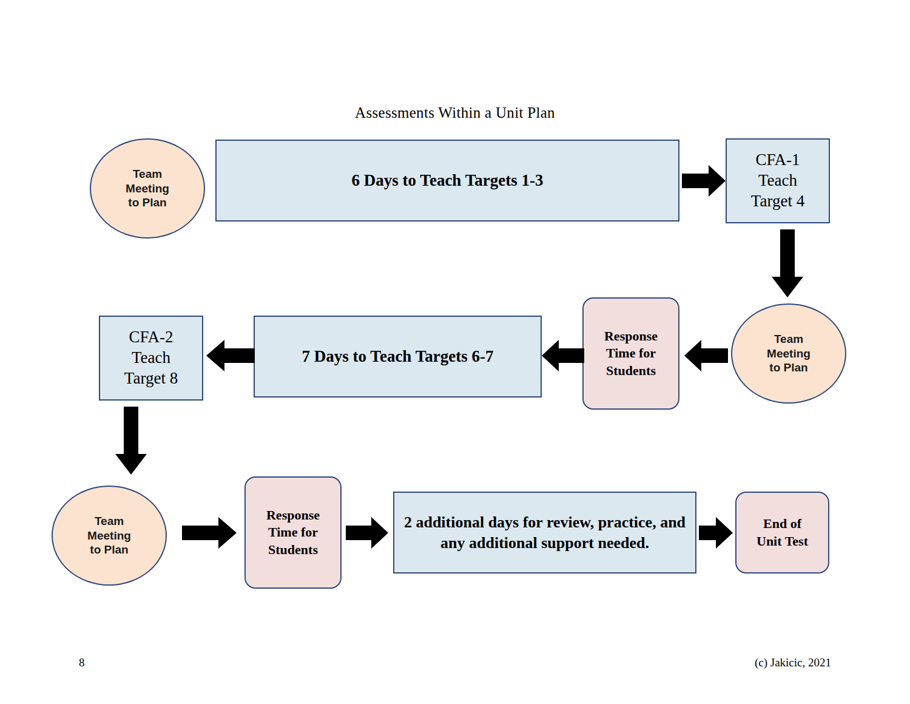Assessments Within a Unit Plan
Team
Meeting
to Plan
6 Days to Teach Targets 1-3
CFA-1
Teach
Target 4
Team
Meeting
to Plan
Response
Time for
Students
7 Days to Teach Targets 6-7
CFA-2
Teach
Target 8
Team
Meeting
to Plan
Response
Time for
Students
2 additional days for review, practice, and any additional support needed.
End of
Unit Test
8
(c) Jakicic, 2021